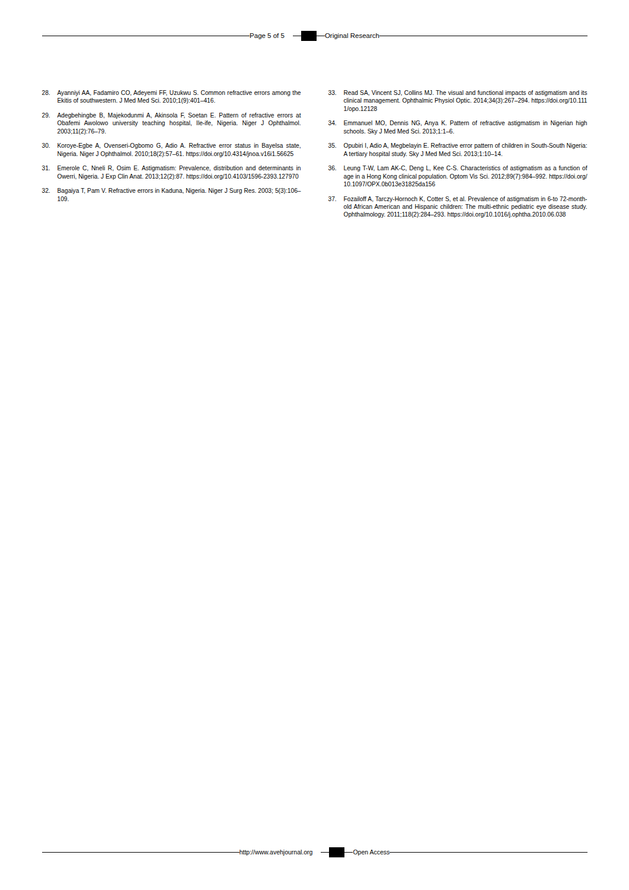Page 5 of 5 Original Research
28. Ayanniyi AA, Fadamiro CO, Adeyemi FF, Uzukwu S. Common refractive errors among the Ekitis of southwestern. J Med Med Sci. 2010;1(9):401–416.
29. Adegbehingbe B, Majekodunmi A, Akinsola F, Soetan E. Pattern of refractive errors at Obafemi Awolowo university teaching hospital, Ile-ife, Nigeria. Niger J Ophthalmol. 2003;11(2):76–79.
30. Koroye-Egbe A, Ovenseri-Ogbomo G, Adio A. Refractive error status in Bayelsa state, Nigeria. Niger J Ophthalmol. 2010;18(2):57–61. https://doi.org/10.4314/jnoa.v16i1.56625
31. Emerole C, Nneli R, Osim E. Astigmatism: Prevalence, distribution and determinants in Owerri, Nigeria. J Exp Clin Anat. 2013;12(2):87. https://doi.org/10.4103/1596-2393.127970
32. Bagaiya T, Pam V. Refractive errors in Kaduna, Nigeria. Niger J Surg Res. 2003; 5(3):106–109.
33. Read SA, Vincent SJ, Collins MJ. The visual and functional impacts of astigmatism and its clinical management. Ophthalmic Physiol Optic. 2014;34(3):267–294. https://doi.org/10.1111/opo.12128
34. Emmanuel MO, Dennis NG, Anya K. Pattern of refractive astigmatism in Nigerian high schools. Sky J Med Med Sci. 2013;1:1–6.
35. Opubiri I, Adio A, Megbelayin E. Refractive error pattern of children in South-South Nigeria: A tertiary hospital study. Sky J Med Med Sci. 2013;1:10–14.
36. Leung T-W, Lam AK-C, Deng L, Kee C-S. Characteristics of astigmatism as a function of age in a Hong Kong clinical population. Optom Vis Sci. 2012;89(7):984–992. https://doi.org/10.1097/OPX.0b013e31825da156
37. Fozailoff A, Tarczy-Hornoch K, Cotter S, et al. Prevalence of astigmatism in 6-to 72-month-old African American and Hispanic children: The multi-ethnic pediatric eye disease study. Ophthalmology. 2011;118(2):284–293. https://doi.org/10.1016/j.ophtha.2010.06.038
http://www.avehjournal.org Open Access